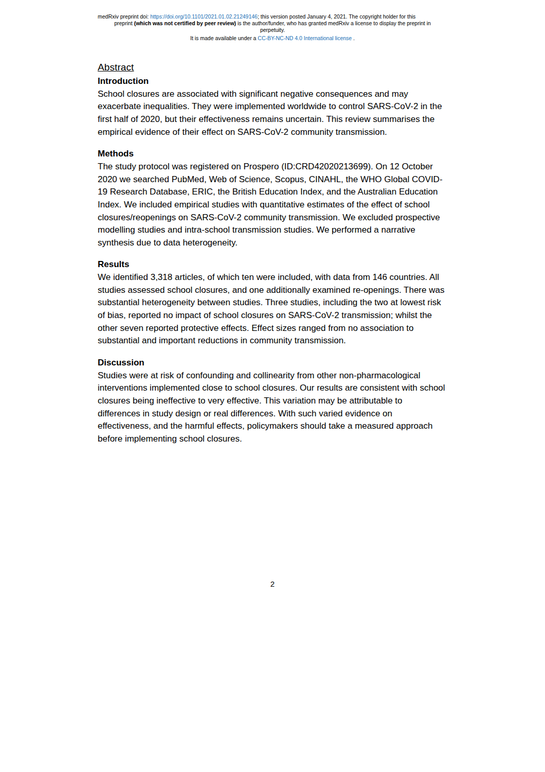medRxiv preprint doi: https://doi.org/10.1101/2021.01.02.21249146; this version posted January 4, 2021. The copyright holder for this
preprint (which was not certified by peer review) is the author/funder, who has granted medRxiv a license to display the preprint in
perpetuity.
It is made available under a CC-BY-NC-ND 4.0 International license .
Abstract
Introduction
School closures are associated with significant negative consequences and may exacerbate inequalities. They were implemented worldwide to control SARS-CoV-2 in the first half of 2020, but their effectiveness remains uncertain. This review summarises the empirical evidence of their effect on SARS-CoV-2 community transmission.
Methods
The study protocol was registered on Prospero (ID:CRD42020213699). On 12 October 2020 we searched PubMed, Web of Science, Scopus, CINAHL, the WHO Global COVID-19 Research Database, ERIC, the British Education Index, and the Australian Education Index. We included empirical studies with quantitative estimates of the effect of school closures/reopenings on SARS-CoV-2 community transmission. We excluded prospective modelling studies and intra-school transmission studies. We performed a narrative synthesis due to data heterogeneity.
Results
We identified 3,318 articles, of which ten were included, with data from 146 countries. All studies assessed school closures, and one additionally examined re-openings. There was substantial heterogeneity between studies. Three studies, including the two at lowest risk of bias, reported no impact of school closures on SARS-CoV-2 transmission; whilst the other seven reported protective effects. Effect sizes ranged from no association to substantial and important reductions in community transmission.
Discussion
Studies were at risk of confounding and collinearity from other non-pharmacological interventions implemented close to school closures. Our results are consistent with school closures being ineffective to very effective. This variation may be attributable to differences in study design or real differences. With such varied evidence on effectiveness, and the harmful effects, policymakers should take a measured approach before implementing school closures.
2